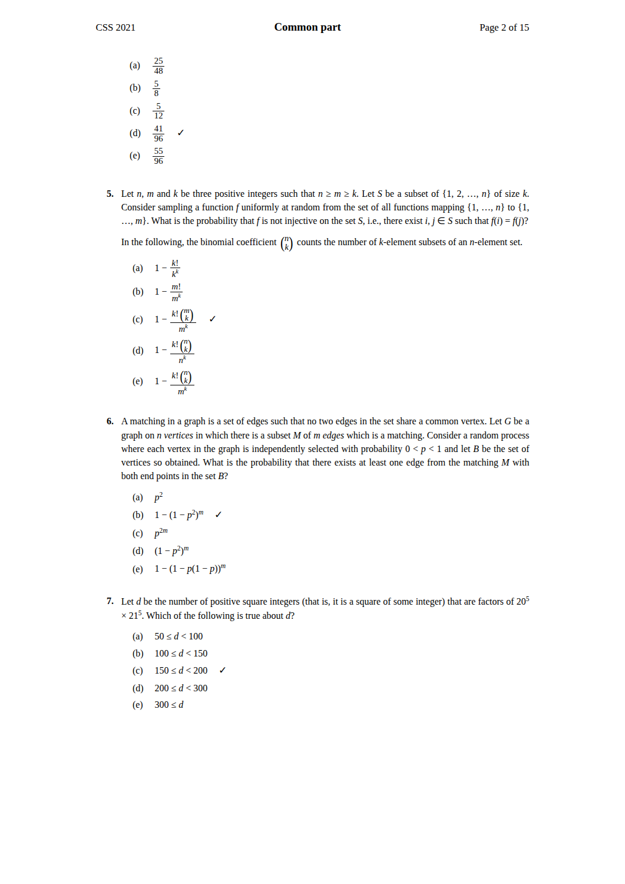CSS 2021
Common part
Page 2 of 15
(a) 2548
(b) 58
(c) 512
(d) 4196 ✓
(e) 5596
5.
Let n, m and k be three positive integers such that n ≥ m ≥ k. Let S be a subset of {1, 2, …, n} of size k. Consider sampling a function f uniformly at random from the set of all functions mapping {1, …, n} to {1, …, m}. What is the probability that f is not injective on the set S, i.e., there exist i, j ∈ S such that f(i) = f(j)?
In the following, the binomial coefficient (nk) counts the number of k-element subsets of an n-element set.
(a) 1 − k!kk
(b) 1 − m!mk
(c) 1 − k!(mk) mk ✓
(d) 1 − k!(nk) nk
(e) 1 − k!(nk) mk
6.
A matching in a graph is a set of edges such that no two edges in the set share a common vertex. Let G be a graph on n vertices in which there is a subset M of m edges which is a matching. Consider a random process where each vertex in the graph is independently selected with probability 0 < p < 1 and let B be the set of vertices so obtained. What is the probability that there exists at least one edge from the matching M with both end points in the set B?
(a) p2
(b) 1 − (1 − p2)m ✓
(c) p2m
(d) (1 − p2)m
(e) 1 − (1 − p(1 − p))m
7.
Let d be the number of positive square integers (that is, it is a square of some integer) that are factors of 205 × 215. Which of the following is true about d?
(a) 50 ≤ d < 100
(b) 100 ≤ d < 150
(c) 150 ≤ d < 200 ✓
(d) 200 ≤ d < 300
(e) 300 ≤ d